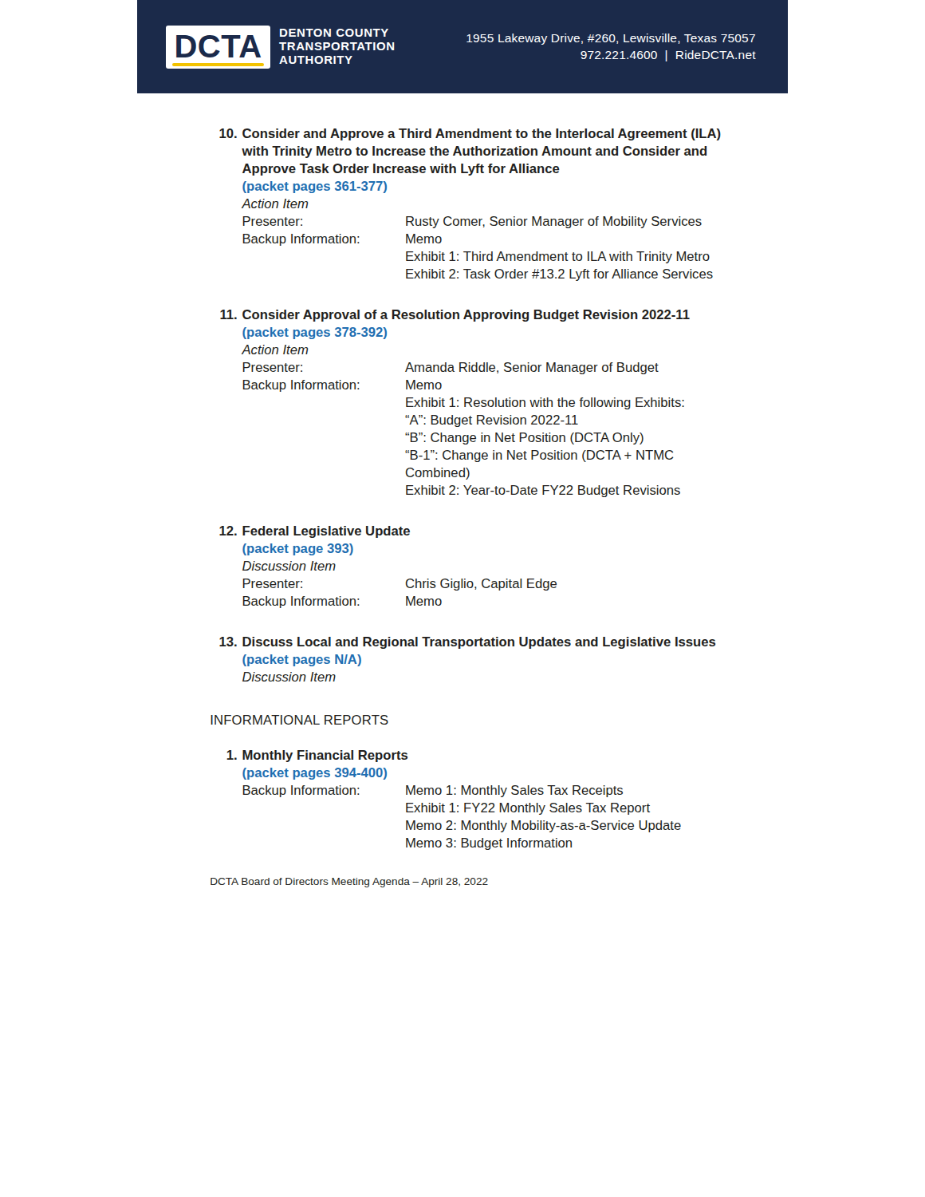DCTA
Denton County Transportation Authority
1955 Lakeway Drive, #260, Lewisville, Texas 75057
972.221.4600 | RideDCTA.net
10.
Consider and Approve a Third Amendment to the Interlocal Agreement (ILA) with Trinity Metro to Increase the Authorization Amount and Consider and Approve Task Order Increase with Lyft for Alliance
(packet pages 361-377)
Action Item
| Presenter: | Rusty Comer, Senior Manager of Mobility Services |
| Backup Information: | Memo |
| | Exhibit 1: Third Amendment to ILA with Trinity Metro |
| | Exhibit 2: Task Order #13.2 Lyft for Alliance Services |
11.
Consider Approval of a Resolution Approving Budget Revision 2022-11
(packet pages 378-392)
Action Item
| Presenter: | Amanda Riddle, Senior Manager of Budget |
| Backup Information: | Memo |
| | Exhibit 1: Resolution with the following Exhibits: |
| | “A”: Budget Revision 2022-11 |
| | “B”: Change in Net Position (DCTA Only) |
| | “B-1”: Change in Net Position (DCTA + NTMC Combined) |
| | Exhibit 2: Year-to-Date FY22 Budget Revisions |
12.
Federal Legislative Update
(packet page 393)
Discussion Item
| Presenter: | Chris Giglio, Capital Edge |
| Backup Information: | Memo |
13.
Discuss Local and Regional Transportation Updates and Legislative Issues
(packet pages N/A)
Discussion Item
INFORMATIONAL REPORTS
1.
Monthly Financial Reports
(packet pages 394-400)
| Backup Information: | Memo 1: Monthly Sales Tax Receipts |
| | Exhibit 1: FY22 Monthly Sales Tax Report |
| | Memo 2: Monthly Mobility-as-a-Service Update |
| | Memo 3: Budget Information |
DCTA Board of Directors Meeting Agenda – April 28, 2022